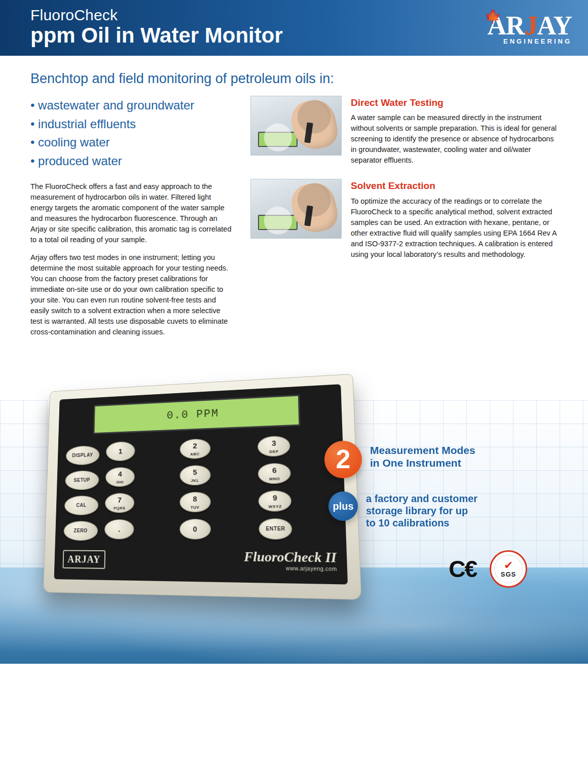FluoroCheck
ppm Oil in Water Monitor
🍁
ARJAY
ENGINEERING
Benchtop and field monitoring of petroleum oils in:
wastewater and groundwater
industrial effluents
cooling water
produced water
The FluoroCheck offers a fast and easy approach to the measurement of hydrocarbon oils in water. Filtered light energy targets the aromatic component of the water sample and measures the hydrocarbon fluorescence. Through an Arjay or site specific calibration, this aromatic tag is correlated to a total oil reading of your sample.
Arjay offers two test modes in one instrument; letting you determine the most suitable approach for your testing needs. You can choose from the factory preset calibrations for immediate on-site use or do your own calibration specific to your site. You can even run routine solvent-free tests and easily switch to a solvent extraction when a more selective test is warranted. All tests use disposable cuvets to eliminate cross-contamination and cleaning issues.
Direct Water Testing
A water sample can be measured directly in the instrument without solvents or sample preparation. This is ideal for general screening to identify the presence or absence of hydrocarbons in groundwater, wastewater, cooling water and oil/water separator effluents.
Solvent Extraction
To optimize the accuracy of the readings or to correlate the FluoroCheck to a specific analytical method, solvent extracted samples can be used. An extraction with hexane, pentane, or other extractive fluid will qualify samples using EPA 1664 Rev A and ISO-9377-2 extraction techniques. A calibration is entered using your local laboratory’s results and methodology.
0.0 PPM
DISPLAY
SETUP
CAL
ZERO
1
2 ABC
3 DEF
4 GHI
5 JKL
6 MNO
7 PQRS
8 TUV
9 WXYZ
.
0
ENTER
ARJAY
FluoroCheck II
www.arjayeng.com
2
Measurement Modes
in One Instrument
plus
a factory and customer
storage library for up
to 10 calibrations
C€
✔
SGS